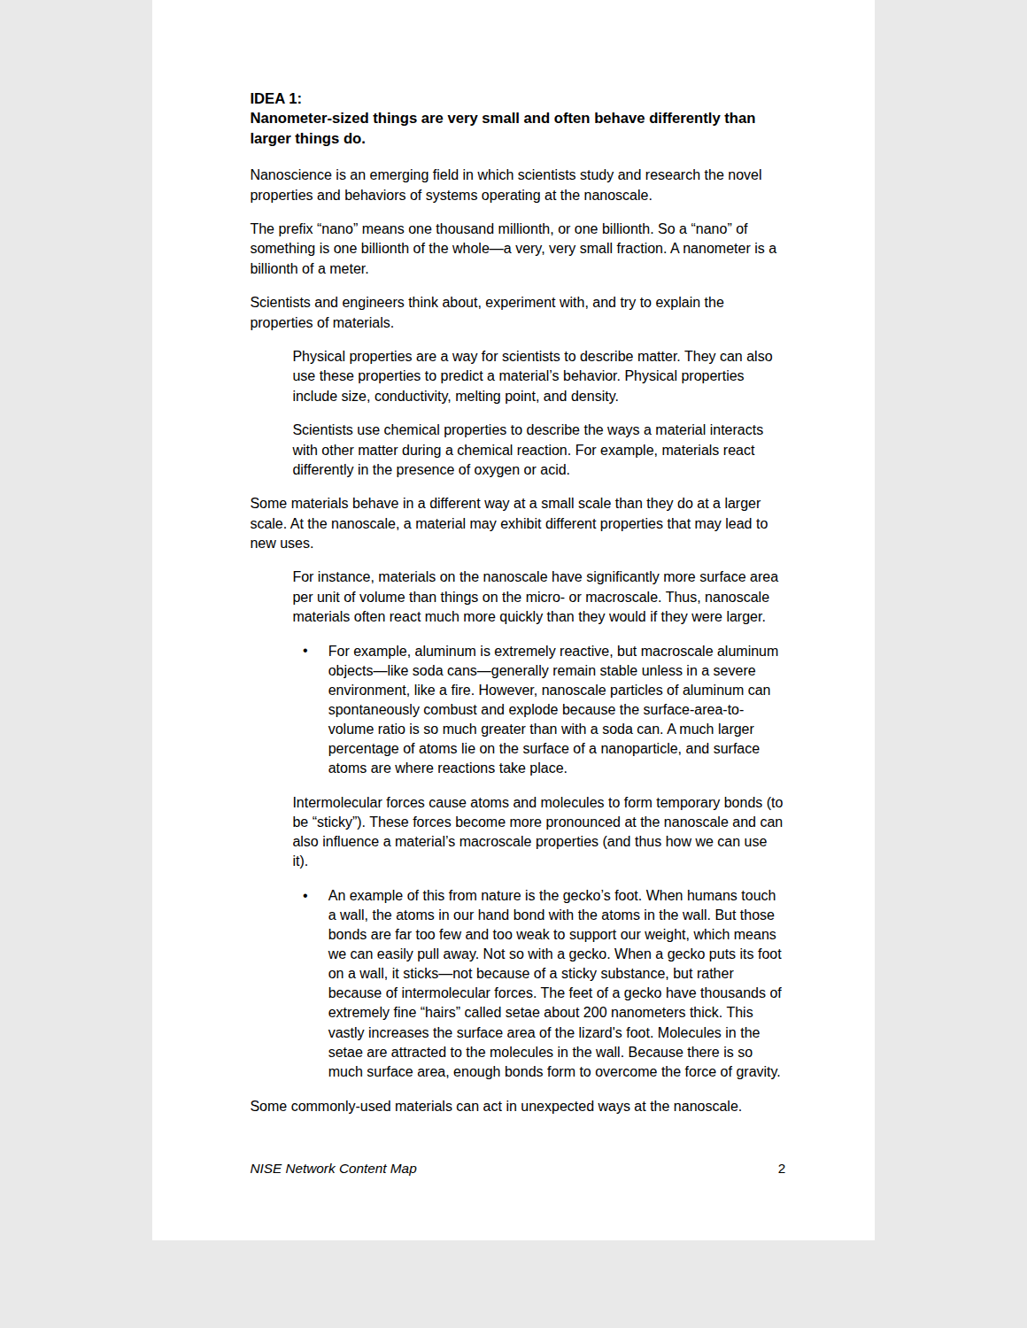IDEA 1: Nanometer-sized things are very small and often behave differently than larger things do.
Nanoscience is an emerging field in which scientists study and research the novel properties and behaviors of systems operating at the nanoscale.
The prefix “nano” means one thousand millionth, or one billionth. So a “nano” of something is one billionth of the whole—a very, very small fraction. A nanometer is a billionth of a meter.
Scientists and engineers think about, experiment with, and try to explain the properties of materials.
Physical properties are a way for scientists to describe matter. They can also use these properties to predict a material’s behavior. Physical properties include size, conductivity, melting point, and density.
Scientists use chemical properties to describe the ways a material interacts with other matter during a chemical reaction. For example, materials react differently in the presence of oxygen or acid.
Some materials behave in a different way at a small scale than they do at a larger scale. At the nanoscale, a material may exhibit different properties that may lead to new uses.
For instance, materials on the nanoscale have significantly more surface area per unit of volume than things on the micro- or macroscale. Thus, nanoscale materials often react much more quickly than they would if they were larger.
For example, aluminum is extremely reactive, but macroscale aluminum objects—like soda cans—generally remain stable unless in a severe environment, like a fire. However, nanoscale particles of aluminum can spontaneously combust and explode because the surface-area-to-volume ratio is so much greater than with a soda can. A much larger percentage of atoms lie on the surface of a nanoparticle, and surface atoms are where reactions take place.
Intermolecular forces cause atoms and molecules to form temporary bonds (to be “sticky”). These forces become more pronounced at the nanoscale and can also influence a material’s macroscale properties (and thus how we can use it).
An example of this from nature is the gecko’s foot. When humans touch a wall, the atoms in our hand bond with the atoms in the wall. But those bonds are far too few and too weak to support our weight, which means we can easily pull away. Not so with a gecko. When a gecko puts its foot on a wall, it sticks—not because of a sticky substance, but rather because of intermolecular forces. The feet of a gecko have thousands of extremely fine “hairs” called setae about 200 nanometers thick. This vastly increases the surface area of the lizard's foot. Molecules in the setae are attracted to the molecules in the wall. Because there is so much surface area, enough bonds form to overcome the force of gravity.
Some commonly-used materials can act in unexpected ways at the nanoscale.
NISE Network Content Map 2